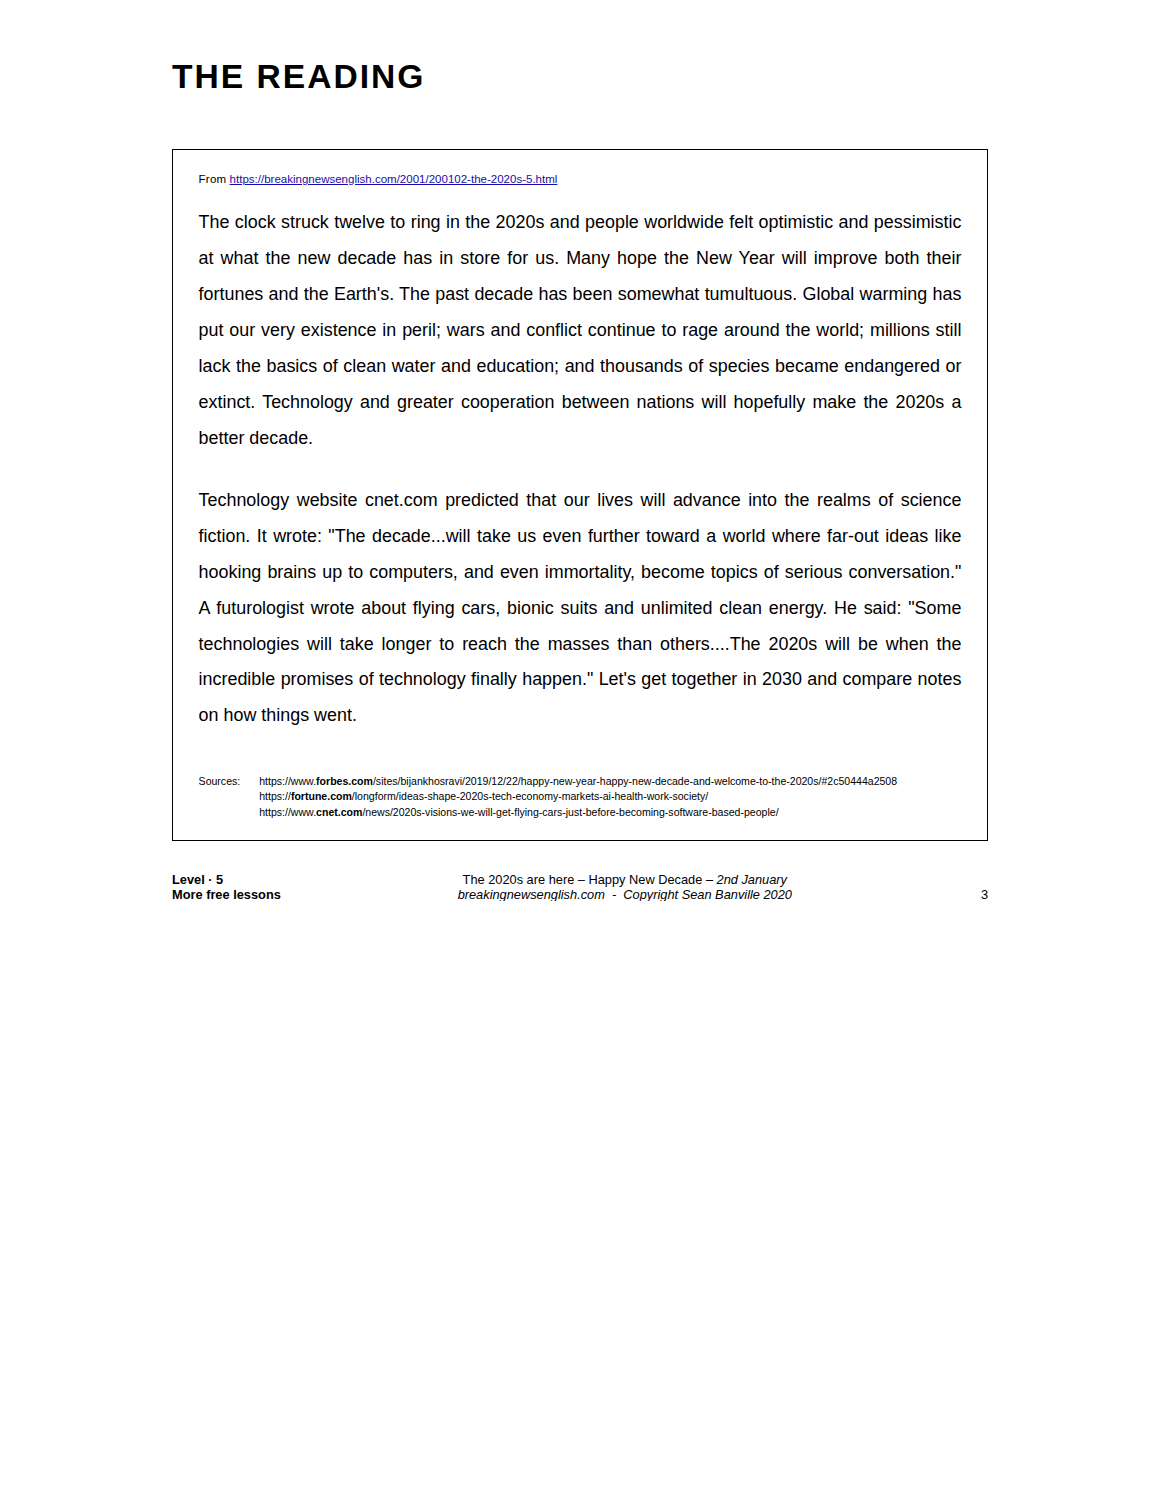THE READING
From https://breakingnewsenglish.com/2001/200102-the-2020s-5.html
The clock struck twelve to ring in the 2020s and people worldwide felt optimistic and pessimistic at what the new decade has in store for us. Many hope the New Year will improve both their fortunes and the Earth's. The past decade has been somewhat tumultuous. Global warming has put our very existence in peril; wars and conflict continue to rage around the world; millions still lack the basics of clean water and education; and thousands of species became endangered or extinct. Technology and greater cooperation between nations will hopefully make the 2020s a better decade.
Technology website cnet.com predicted that our lives will advance into the realms of science fiction. It wrote: "The decade...will take us even further toward a world where far-out ideas like hooking brains up to computers, and even immortality, become topics of serious conversation." A futurologist wrote about flying cars, bionic suits and unlimited clean energy. He said: "Some technologies will take longer to reach the masses than others....The 2020s will be when the incredible promises of technology finally happen." Let's get together in 2030 and compare notes on how things went.
Sources:
https://www.forbes.com/sites/bijankhosravi/2019/12/22/happy-new-year-happy-new-decade-and-welcome-to-the-2020s/#2c50444a2508 https://fortune.com/longform/ideas-shape-2020s-tech-economy-markets-ai-health-work-society/ https://www.cnet.com/news/2020s-visions-we-will-get-flying-cars-just-before-becoming-software-based-people/
Level · 5
More free lessons at
The 2020s are here – Happy New Decade – 2nd January
breakingnewsenglish.com - Copyright Sean Banville 2020
3